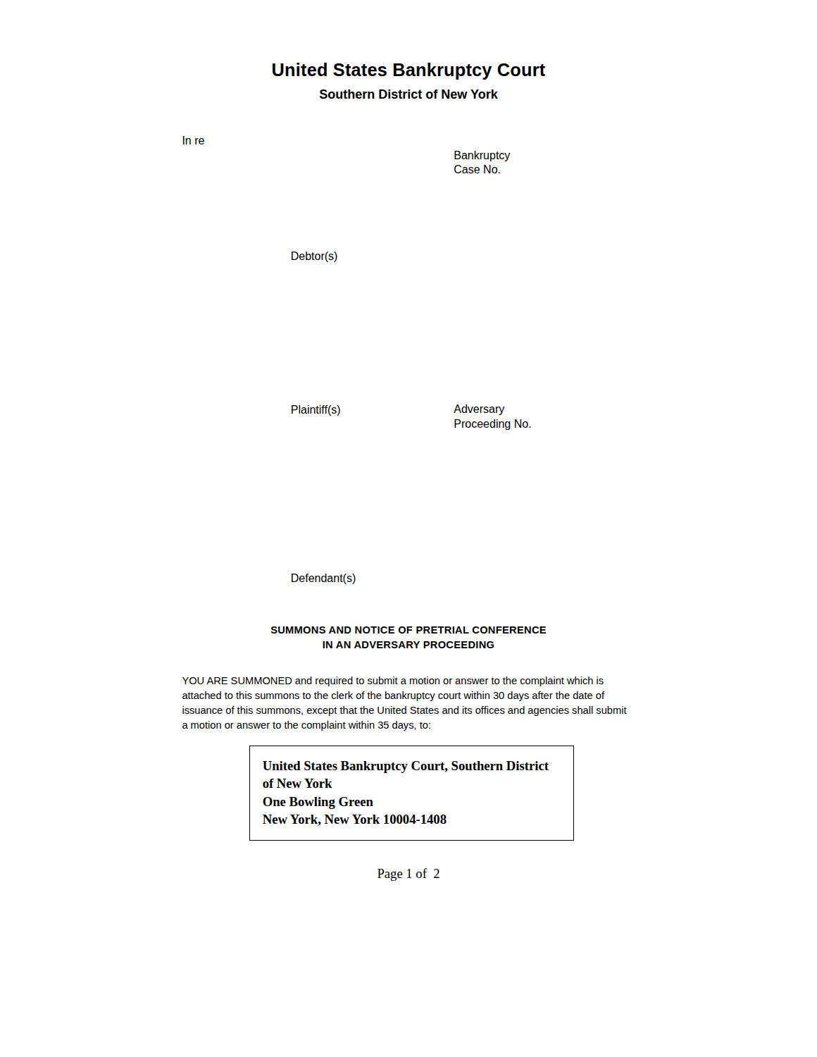United States Bankruptcy Court
Southern District of New York
| In re | | |
| | | Bankruptcy Case No. |
| | Debtor(s) | |
| | Plaintiff(s) | Adversary Proceeding No. |
| | Defendant(s) | |
SUMMONS AND NOTICE OF PRETRIAL CONFERENCE
IN AN ADVERSARY PROCEEDING
YOU ARE SUMMONED and required to submit a motion or answer to the complaint which is attached to this summons to the clerk of the bankruptcy court within 30 days after the date of issuance of this summons, except that the United States and its offices and agencies shall submit a motion or answer to the complaint within 35 days, to:
United States Bankruptcy Court, Southern District of New York
One Bowling Green
New York, New York 10004-1408
Page 1 of 2